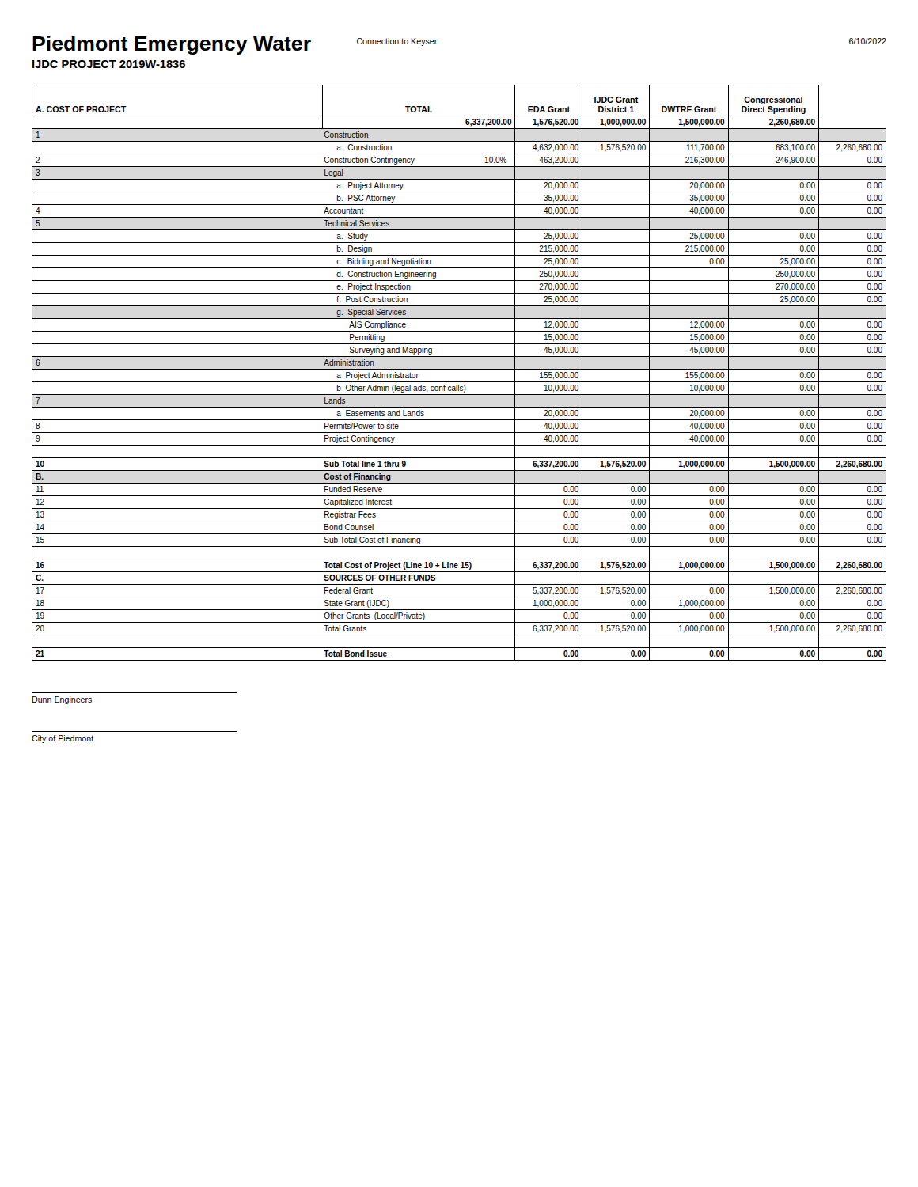Piedmont Emergency Water
Connection to Keyser
6/10/2022
IJDC PROJECT 2019W-1836
| A. COST OF PROJECT | TOTAL | EDA Grant | IJDC Grant District 1 | DWTRF Grant | Congressional Direct Spending |
| --- | --- | --- | --- | --- | --- |
| | 6,337,200.00 | 1,576,520.00 | 1,000,000.00 | 1,500,000.00 | 2,260,680.00 |
| 1 | Construction | | | | | |
| | a. Construction | 4,632,000.00 | 1,576,520.00 | 111,700.00 | 683,100.00 | 2,260,680.00 |
| 2 | Construction Contingency 10.0% | 463,200.00 | | 216,300.00 | 246,900.00 | 0.00 |
| 3 | Legal | | | | | |
| | a. Project Attorney | 20,000.00 | | 20,000.00 | 0.00 | 0.00 |
| | b. PSC Attorney | 35,000.00 | | 35,000.00 | 0.00 | 0.00 |
| 4 | Accountant | 40,000.00 | | 40,000.00 | 0.00 | 0.00 |
| 5 | Technical Services | | | | | |
| | a. Study | 25,000.00 | | 25,000.00 | 0.00 | 0.00 |
| | b. Design | 215,000.00 | | 215,000.00 | 0.00 | 0.00 |
| | c. Bidding and Negotiation | 25,000.00 | | 0.00 | 25,000.00 | 0.00 |
| | d. Construction Engineering | 250,000.00 | | | 250,000.00 | 0.00 |
| | e. Project Inspection | 270,000.00 | | | 270,000.00 | 0.00 |
| | f. Post Construction | 25,000.00 | | | 25,000.00 | 0.00 |
| | g. Special Services | | | | | |
| | AIS Compliance | 12,000.00 | | 12,000.00 | 0.00 | 0.00 |
| | Permitting | 15,000.00 | | 15,000.00 | 0.00 | 0.00 |
| | Surveying and Mapping | 45,000.00 | | 45,000.00 | 0.00 | 0.00 |
| 6 | Administration | | | | | |
| | a Project Administrator | 155,000.00 | | 155,000.00 | 0.00 | 0.00 |
| | b Other Admin (legal ads, conf calls) | 10,000.00 | | 10,000.00 | 0.00 | 0.00 |
| 7 | Lands | | | | | |
| | a Easements and Lands | 20,000.00 | | 20,000.00 | 0.00 | 0.00 |
| 8 | Permits/Power to site | 40,000.00 | | 40,000.00 | 0.00 | 0.00 |
| 9 | Project Contingency | 40,000.00 | | 40,000.00 | 0.00 | 0.00 |
| 10 | Sub Total line 1 thru 9 | 6,337,200.00 | 1,576,520.00 | 1,000,000.00 | 1,500,000.00 | 2,260,680.00 |
| B. | Cost of Financing | | | | | |
| 11 | Funded Reserve | 0.00 | 0.00 | 0.00 | 0.00 | 0.00 |
| 12 | Capitalized Interest | 0.00 | 0.00 | 0.00 | 0.00 | 0.00 |
| 13 | Registrar Fees | 0.00 | 0.00 | 0.00 | 0.00 | 0.00 |
| 14 | Bond Counsel | 0.00 | 0.00 | 0.00 | 0.00 | 0.00 |
| 15 | Sub Total Cost of Financing | 0.00 | 0.00 | 0.00 | 0.00 | 0.00 |
| 16 | Total Cost of Project (Line 10 + Line 15) | 6,337,200.00 | 1,576,520.00 | 1,000,000.00 | 1,500,000.00 | 2,260,680.00 |
| C. | SOURCES OF OTHER FUNDS | | | | | |
| 17 | Federal Grant | 5,337,200.00 | 1,576,520.00 | 0.00 | 1,500,000.00 | 2,260,680.00 |
| 18 | State Grant (IJDC) | 1,000,000.00 | 0.00 | 1,000,000.00 | 0.00 | 0.00 |
| 19 | Other Grants (Local/Private) | 0.00 | 0.00 | 0.00 | 0.00 | 0.00 |
| 20 | Total Grants | 6,337,200.00 | 1,576,520.00 | 1,000,000.00 | 1,500,000.00 | 2,260,680.00 |
| 21 | Total Bond Issue | 0.00 | 0.00 | 0.00 | 0.00 | 0.00 |
Dunn Engineers
City of Piedmont